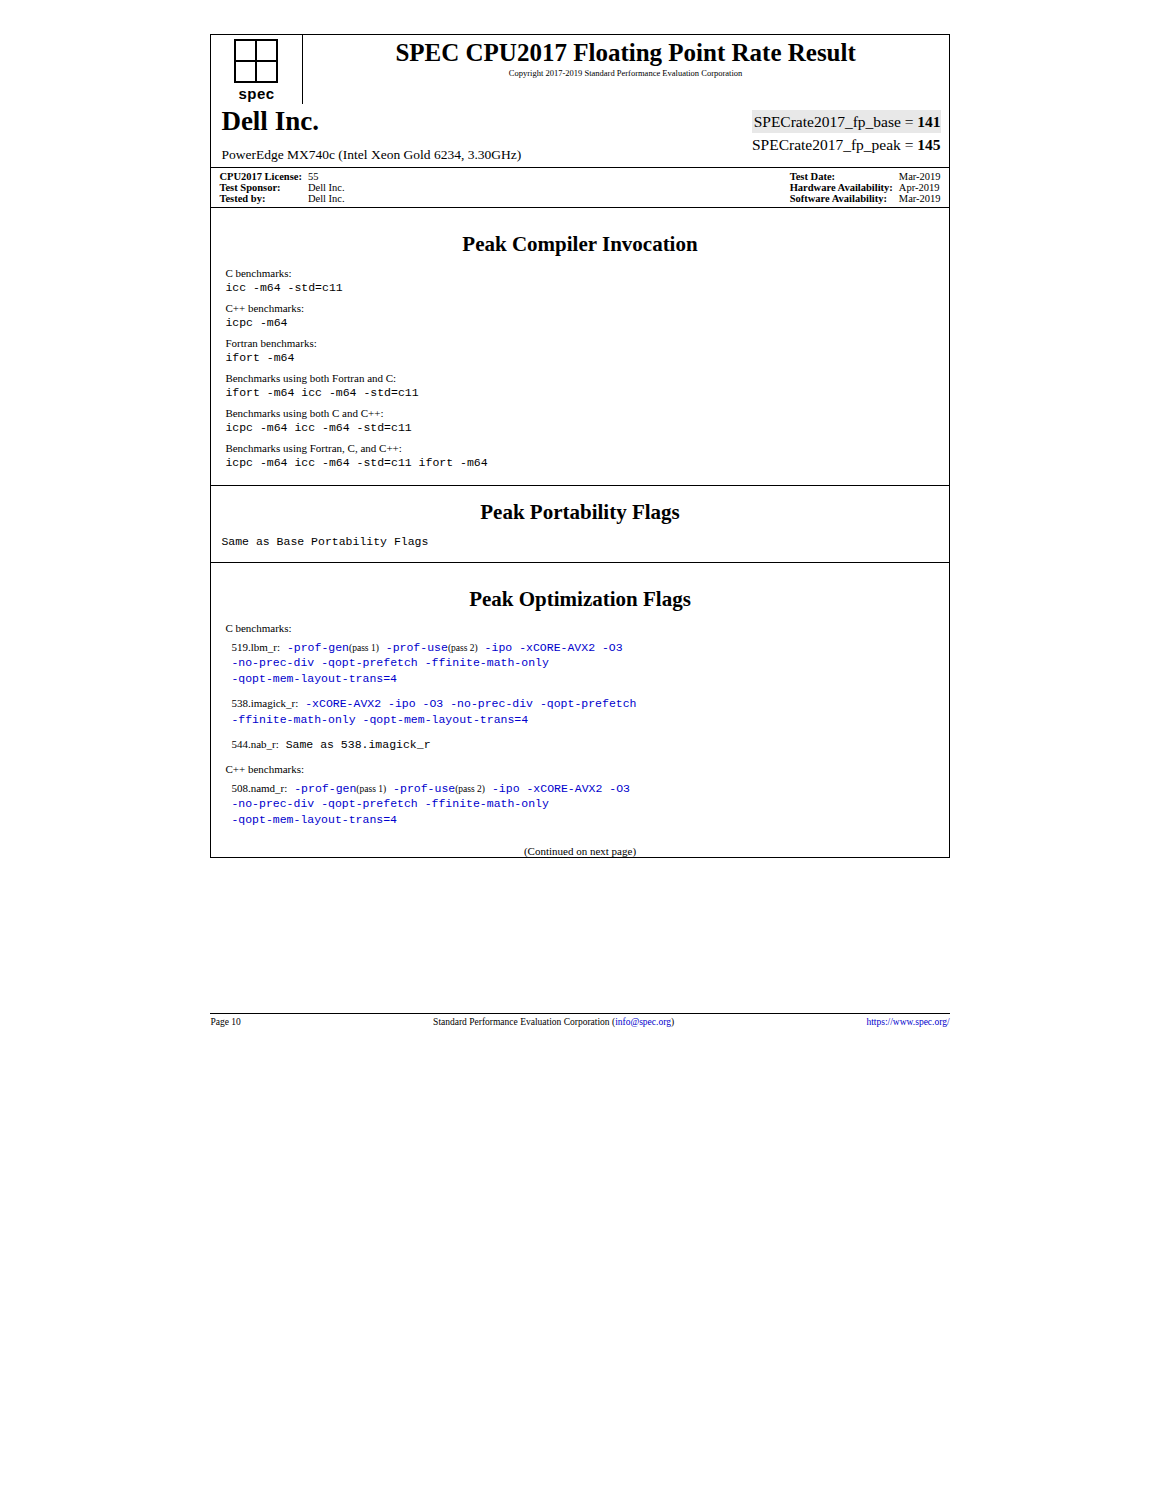spec
SPEC CPU2017 Floating Point Rate Result
Copyright 2017-2019 Standard Performance Evaluation Corporation
Dell Inc.
PowerEdge MX740c (Intel Xeon Gold 6234, 3.30GHz)
SPECrate2017_fp_base = 141
SPECrate2017_fp_peak = 145
| CPU2017 License: | 55 |
| Test Sponsor: | Dell Inc. |
| Tested by: | Dell Inc. |
| Test Date: | Mar-2019 |
| Hardware Availability: | Apr-2019 |
| Software Availability: | Mar-2019 |
Peak Compiler Invocation
C benchmarks:
icc -m64 -std=c11
C++ benchmarks:
icpc -m64
Fortran benchmarks:
ifort -m64
Benchmarks using both Fortran and C:
ifort -m64 icc -m64 -std=c11
Benchmarks using both C and C++:
icpc -m64 icc -m64 -std=c11
Benchmarks using Fortran, C, and C++:
icpc -m64 icc -m64 -std=c11 ifort -m64
Peak Portability Flags
Same as Base Portability Flags
Peak Optimization Flags
C benchmarks:
519.lbm_r: -prof-gen(pass 1) -prof-use(pass 2) -ipo -xCORE-AVX2 -O3
-no-prec-div -qopt-prefetch -ffinite-math-only
-qopt-mem-layout-trans=4
538.imagick_r: -xCORE-AVX2 -ipo -O3 -no-prec-div -qopt-prefetch
-ffinite-math-only -qopt-mem-layout-trans=4
544.nab_r: Same as 538.imagick_r
C++ benchmarks:
508.namd_r: -prof-gen(pass 1) -prof-use(pass 2) -ipo -xCORE-AVX2 -O3
-no-prec-div -qopt-prefetch -ffinite-math-only
-qopt-mem-layout-trans=4
(Continued on next page)
Page 10
Standard Performance Evaluation Corporation (info@spec.org)
https://www.spec.org/